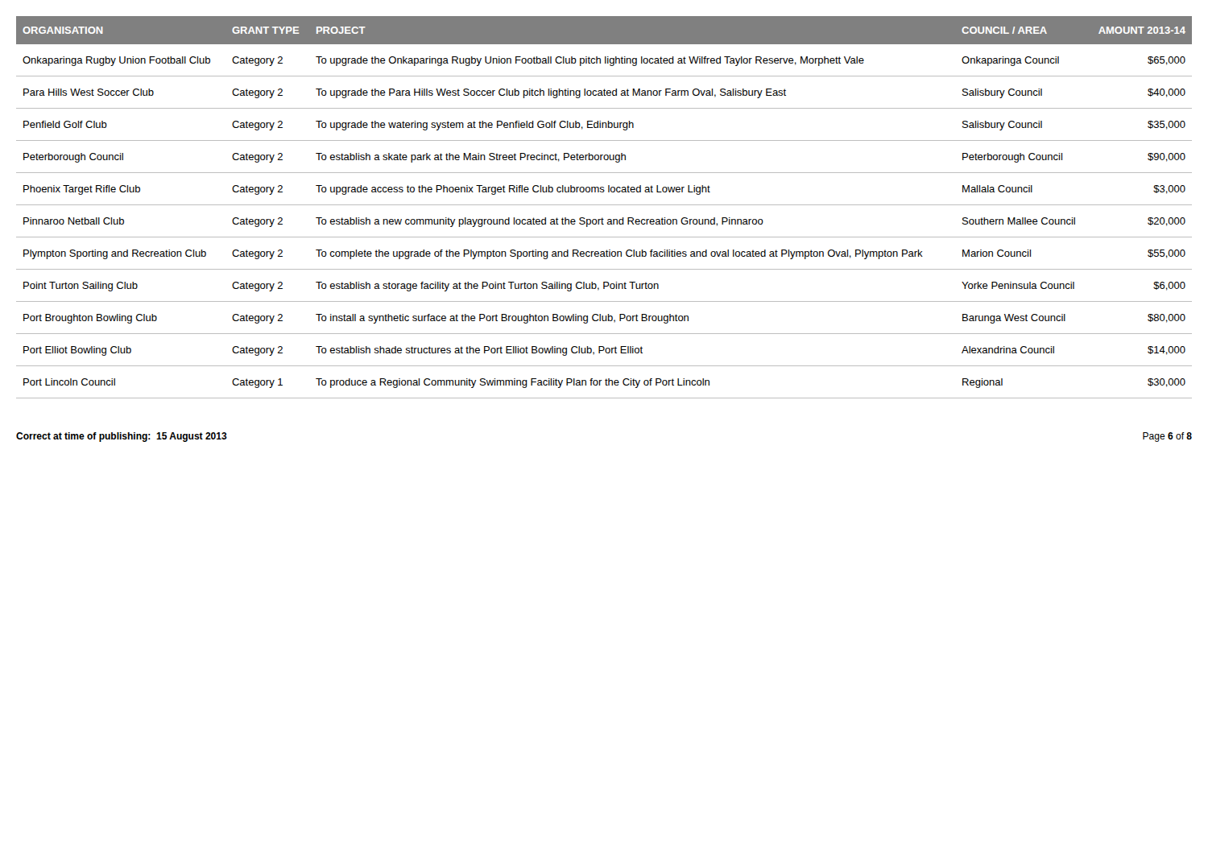| ORGANISATION | GRANT TYPE | PROJECT | COUNCIL / AREA | AMOUNT 2013-14 |
| --- | --- | --- | --- | --- |
| Onkaparinga Rugby Union Football Club | Category 2 | To upgrade the Onkaparinga Rugby Union Football Club pitch lighting located at Wilfred Taylor Reserve, Morphett Vale | Onkaparinga Council | $65,000 |
| Para Hills West Soccer Club | Category 2 | To upgrade the Para Hills West Soccer Club pitch lighting located at Manor Farm Oval, Salisbury East | Salisbury Council | $40,000 |
| Penfield Golf Club | Category 2 | To upgrade the watering system at the Penfield Golf Club, Edinburgh | Salisbury Council | $35,000 |
| Peterborough Council | Category 2 | To establish a skate park at the Main Street Precinct, Peterborough | Peterborough Council | $90,000 |
| Phoenix Target Rifle Club | Category 2 | To upgrade access to the Phoenix Target Rifle Club clubrooms located at Lower Light | Mallala Council | $3,000 |
| Pinnaroo Netball Club | Category 2 | To establish a new community playground located at the Sport and Recreation Ground, Pinnaroo | Southern Mallee Council | $20,000 |
| Plympton Sporting and Recreation Club | Category 2 | To complete the upgrade of the Plympton Sporting and Recreation Club facilities and oval located at Plympton Oval, Plympton Park | Marion Council | $55,000 |
| Point Turton Sailing Club | Category 2 | To establish a storage facility at the Point Turton Sailing Club, Point Turton | Yorke Peninsula Council | $6,000 |
| Port Broughton Bowling Club | Category 2 | To install a synthetic surface at the Port Broughton Bowling Club, Port Broughton | Barunga West Council | $80,000 |
| Port Elliot Bowling Club | Category 2 | To establish shade structures at the Port Elliot Bowling Club, Port Elliot | Alexandrina Council | $14,000 |
| Port Lincoln Council | Category 1 | To produce a Regional Community Swimming Facility Plan for the City of Port Lincoln | Regional | $30,000 |
Correct at time of publishing: 15 August 2013
Page 6 of 8